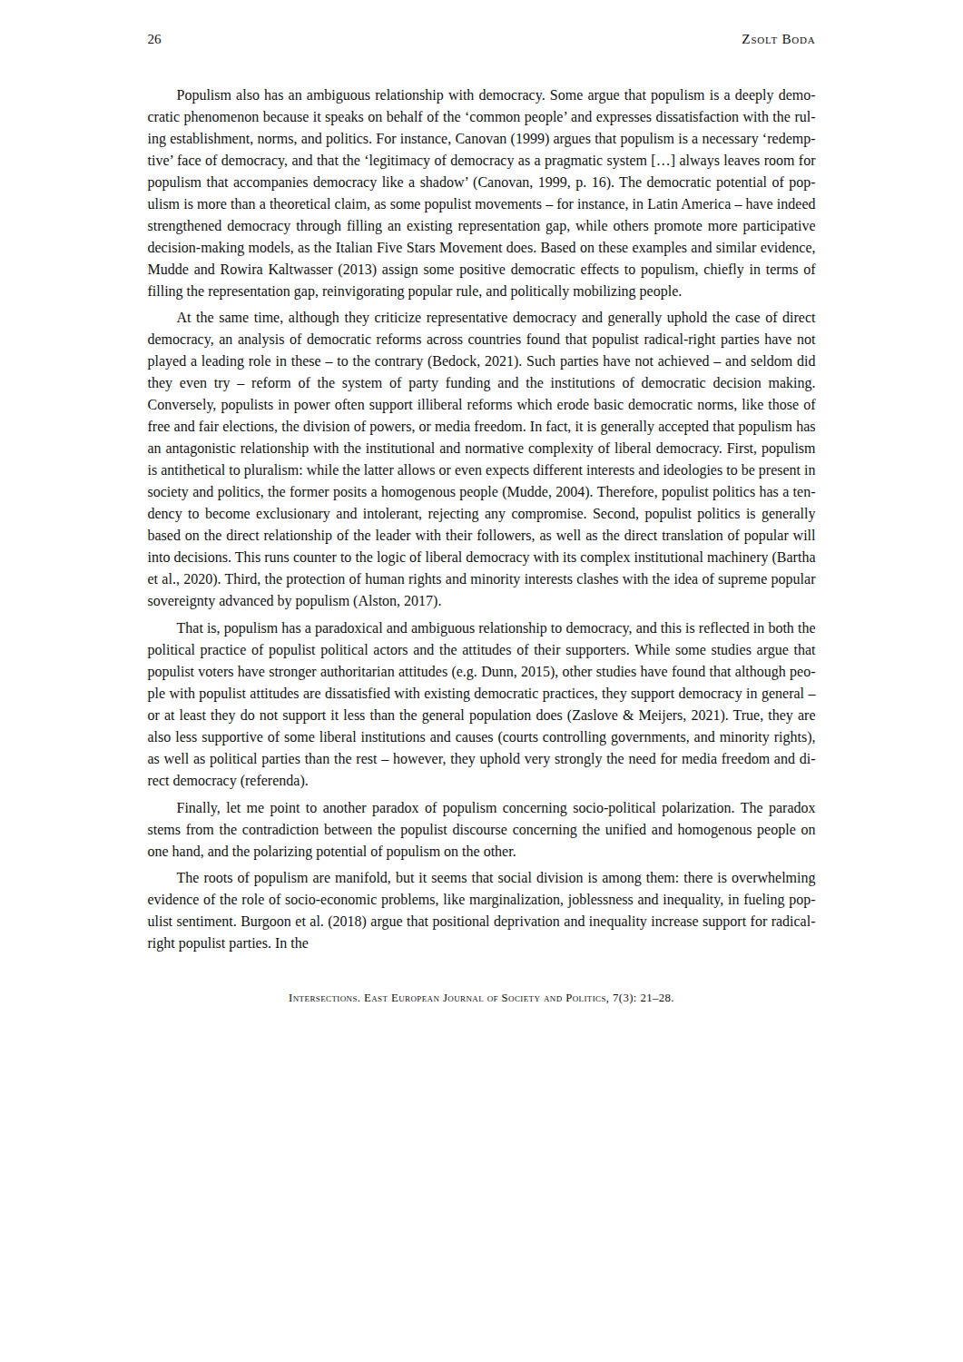26 Zsolt Boda
Populism also has an ambiguous relationship with democracy. Some argue that populism is a deeply democratic phenomenon because it speaks on behalf of the ‘common people’ and expresses dissatisfaction with the ruling establishment, norms, and politics. For instance, Canovan (1999) argues that populism is a necessary ‘redemptive’ face of democracy, and that the ‘legitimacy of democracy as a pragmatic system […] always leaves room for populism that accompanies democracy like a shadow’ (Canovan, 1999, p. 16). The democratic potential of populism is more than a theoretical claim, as some populist movements – for instance, in Latin America – have indeed strengthened democracy through filling an existing representation gap, while others promote more participative decision-making models, as the Italian Five Stars Movement does. Based on these examples and similar evidence, Mudde and Rowira Kaltwasser (2013) assign some positive democratic effects to populism, chiefly in terms of filling the representation gap, reinvigorating popular rule, and politically mobilizing people.
At the same time, although they criticize representative democracy and generally uphold the case of direct democracy, an analysis of democratic reforms across countries found that populist radical-right parties have not played a leading role in these – to the contrary (Bedock, 2021). Such parties have not achieved – and seldom did they even try – reform of the system of party funding and the institutions of democratic decision making. Conversely, populists in power often support illiberal reforms which erode basic democratic norms, like those of free and fair elections, the division of powers, or media freedom. In fact, it is generally accepted that populism has an antagonistic relationship with the institutional and normative complexity of liberal democracy. First, populism is antithetical to pluralism: while the latter allows or even expects different interests and ideologies to be present in society and politics, the former posits a homogenous people (Mudde, 2004). Therefore, populist politics has a tendency to become exclusionary and intolerant, rejecting any compromise. Second, populist politics is generally based on the direct relationship of the leader with their followers, as well as the direct translation of popular will into decisions. This runs counter to the logic of liberal democracy with its complex institutional machinery (Bartha et al., 2020). Third, the protection of human rights and minority interests clashes with the idea of supreme popular sovereignty advanced by populism (Alston, 2017).
That is, populism has a paradoxical and ambiguous relationship to democracy, and this is reflected in both the political practice of populist political actors and the attitudes of their supporters. While some studies argue that populist voters have stronger authoritarian attitudes (e.g. Dunn, 2015), other studies have found that although people with populist attitudes are dissatisfied with existing democratic practices, they support democracy in general – or at least they do not support it less than the general population does (Zaslove & Meijers, 2021). True, they are also less supportive of some liberal institutions and causes (courts controlling governments, and minority rights), as well as political parties than the rest – however, they uphold very strongly the need for media freedom and direct democracy (referenda).
Finally, let me point to another paradox of populism concerning socio-political polarization. The paradox stems from the contradiction between the populist discourse concerning the unified and homogenous people on one hand, and the polarizing potential of populism on the other.
The roots of populism are manifold, but it seems that social division is among them: there is overwhelming evidence of the role of socio-economic problems, like marginalization, joblessness and inequality, in fueling populist sentiment. Burgoon et al. (2018) argue that positional deprivation and inequality increase support for radical-right populist parties. In the
Intersections. East European Journal of Society and Politics, 7(3): 21–28.